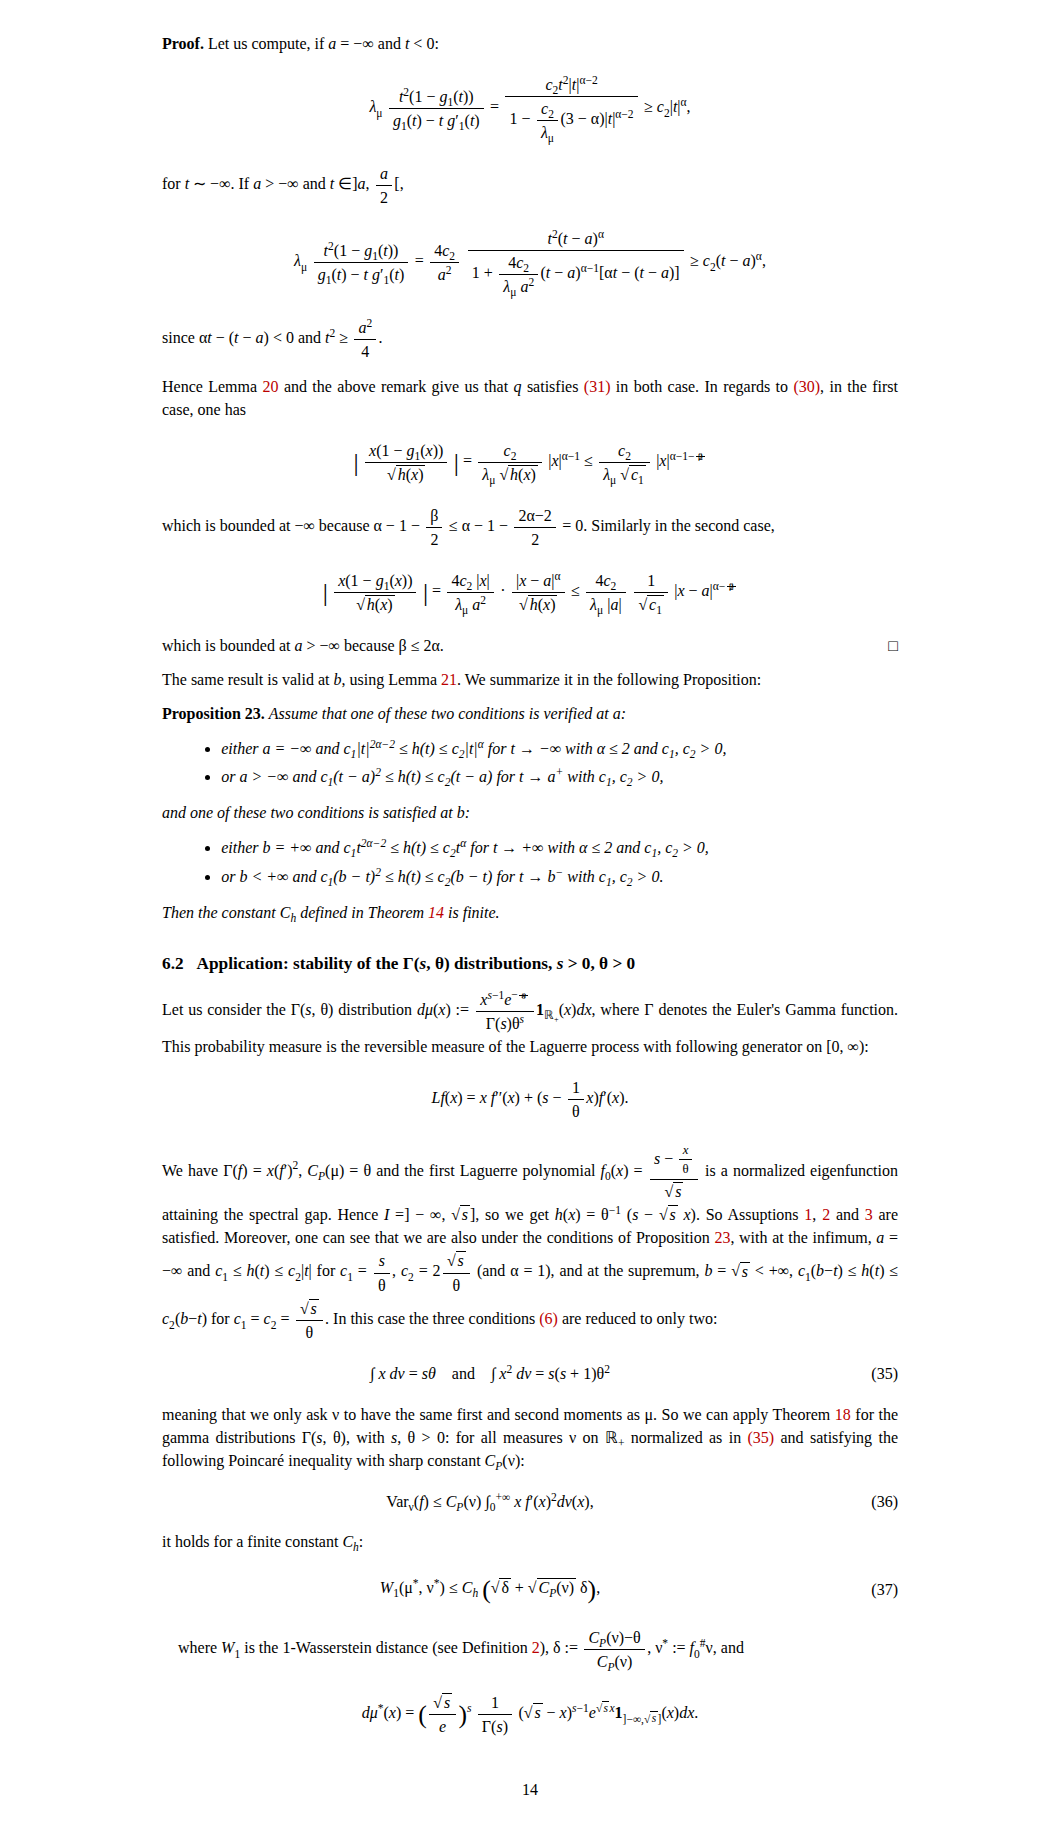Proof. Let us compute, if a = −∞ and t < 0:
λμ t2(1 − g1(t)) g1(t) − t g′1(t) = c2t2|t|α−21 − c2 λμ(3 − α)|t|α−2 ≥ c2|t|α,
for t ∼ −∞. If a > −∞ and t ∈]a, a 2[,
λμ t2(1 − g1(t)) g1(t) − t g′1(t) = 4c2 a2 t2(t − a)α 1 + 4c2 λμ a2(t − a)α−1[αt − (t − a)] ≥ c2(t − a)α,
since αt − (t − a) < 0 and t2 ≥ a24.
Hence Lemma 20 and the above remark give us that q satisfies (31) in both case. In regards to (30), in the first case, one has
| x(1 − g1(x))√h(x) | = c2 λμ √h(x) |x|α−1 ≤ c2 λμ √c1 |x|α−1−β 2
which is bounded at −∞ because α − 1 − β 2 ≤ α − 1 − 2α−22 = 0. Similarly in the second case,
| x(1 − g1(x))√h(x) | = 4c2 |x|λμ a2 · |x − a|α√h(x) ≤ 4c2 λμ |a| 1√c1 |x − a|α−β 2
which is bounded at a > −∞ because β ≤ 2α. □
The same result is valid at b, using Lemma 21. We summarize it in the following Proposition:
Proposition 23. Assume that one of these two conditions is verified at a:
either a = −∞ and c1|t|2α−2 ≤ h(t) ≤ c2|t|α for t → −∞ with α ≤ 2 and c1, c2 > 0,
or a > −∞ and c1(t − a)2 ≤ h(t) ≤ c2(t − a) for t → a+ with c1, c2 > 0,
and one of these two conditions is satisfied at b:
either b = +∞ and c1t2α−2 ≤ h(t) ≤ c2tα for t → +∞ with α ≤ 2 and c1, c2 > 0,
or b < +∞ and c1(b − t)2 ≤ h(t) ≤ c2(b − t) for t → b− with c1, c2 > 0.
Then the constant Ch defined in Theorem 14 is finite.
6.2 Application: stability of the Γ(s, θ) distributions, s > 0, θ > 0
Let us consider the Γ(s, θ) distribution dμ(x) := xs−1e−xθ Γ(s)θs 1ℝ+(x)dx, where Γ denotes the Euler's Gamma function. This probability measure is the reversible measure of the Laguerre process with following generator on [0, ∞):
Lf(x) = x f′′(x) + (s − 1 θ x)f′(x).
We have Γ(f) = x(f′)2, CP(μ) = θ and the first Laguerre polynomial f0(x) = s − xθ√s is a normalized eigenfunction attaining the spectral gap. Hence I =] − ∞, √s], so we get h(x) = θ−1 (s − √s x). So Assuptions 1, 2 and 3 are satisfied. Moreover, one can see that we are also under the conditions of Proposition 23, with at the infimum, a = −∞ and c1 ≤ h(t) ≤ c2|t| for c1 = sθ, c2 = 2√s θ (and α = 1), and at the supremum, b = √s < +∞, c1(b−t) ≤ h(t) ≤ c2(b−t) for c1 = c2 = √s θ. In this case the three conditions (6) are reduced to only two:
∫ x dν = sθ and ∫ x2 dν = s(s + 1)θ2
(35)
meaning that we only ask ν to have the same first and second moments as μ. So we can apply Theorem 18 for the gamma distributions Γ(s, θ), with s, θ > 0: for all measures ν on ℝ+ normalized as in (35) and satisfying the following Poincaré inequality with sharp constant CP(ν):
Varν(f) ≤ CP(ν) ∫0+∞ x f′(x)2dν(x),
(36)
it holds for a finite constant Ch:
W1(μ*, ν*) ≤ Ch (√δ + √CP(ν) δ),
(37)
where W1 is the 1-Wasserstein distance (see Definition 2), δ := CP(ν)−θ CP(ν), ν* := f0#ν, and
dμ*(x) = (√s e)s 1 Γ(s) (√s − x)s−1e√s x1]−∞,√s](x)dx.
14